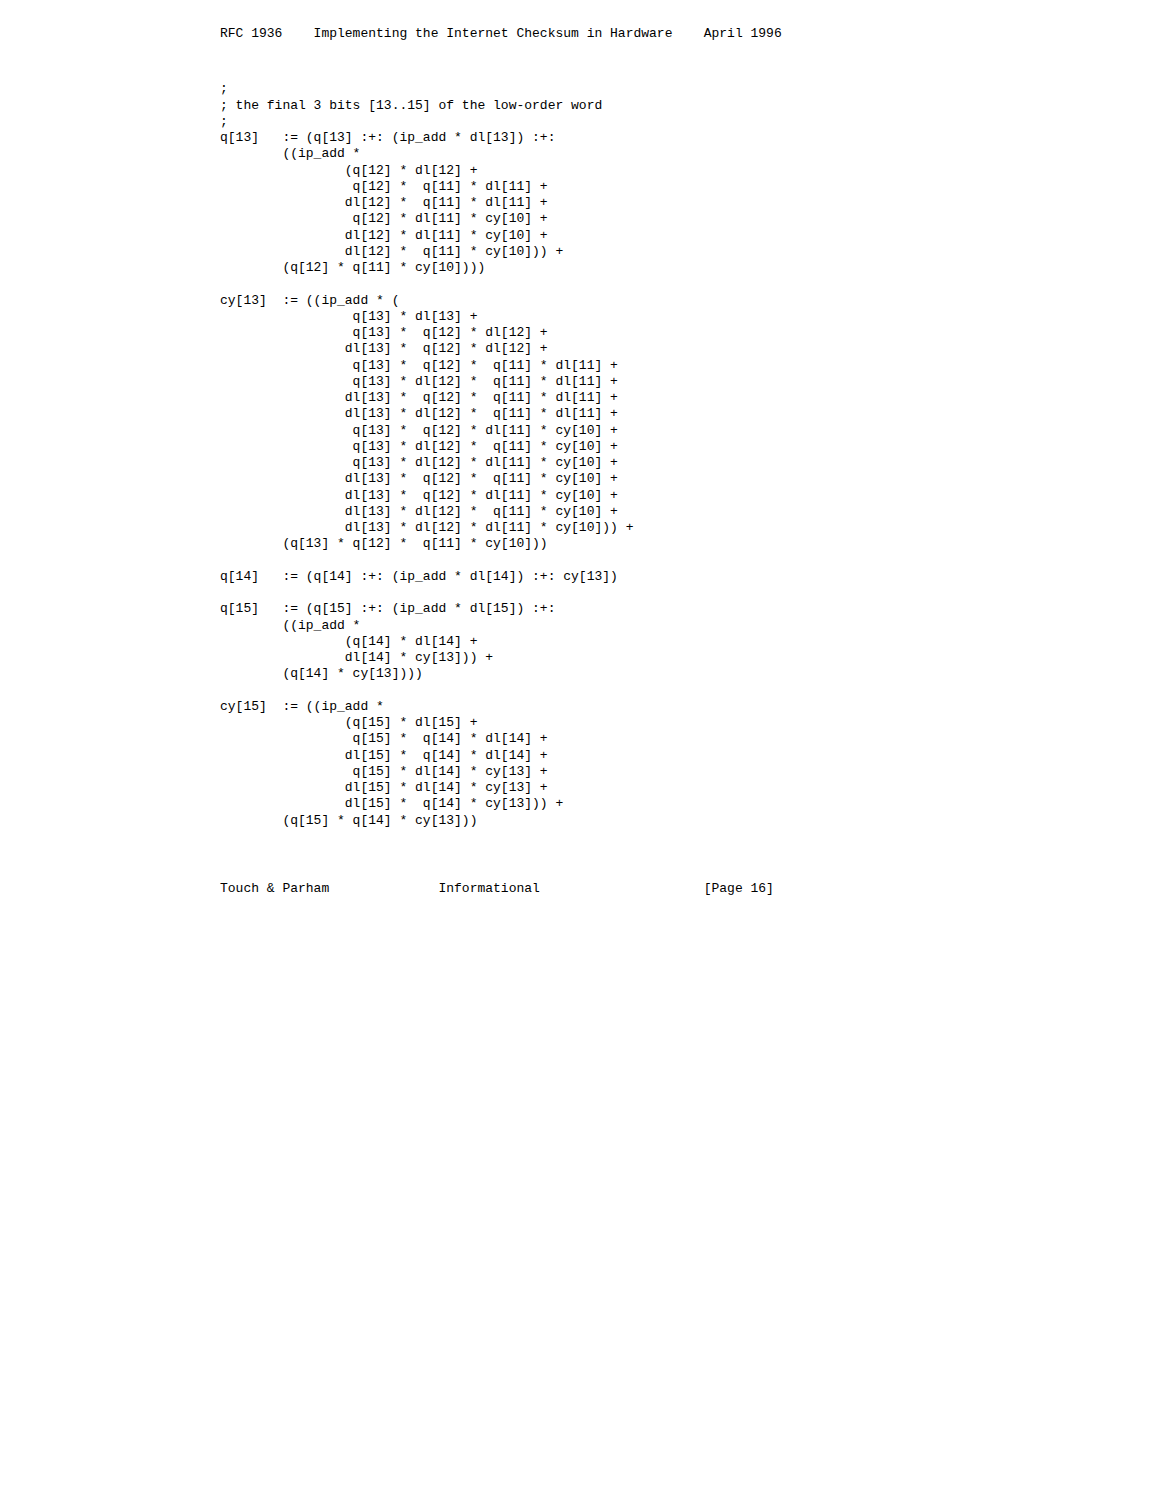RFC 1936    Implementing the Internet Checksum in Hardware    April 1996
;
; the final 3 bits [13..15] of the low-order word
;
q[13]   := (q[13] :+: (ip_add * dl[13]) :+:
        ((ip_add *
                (q[12] * dl[12] +
                 q[12] *  q[11] * dl[11] +
                dl[12] *  q[11] * dl[11] +
                 q[12] * dl[11] * cy[10] +
                dl[12] * dl[11] * cy[10] +
                dl[12] *  q[11] * cy[10])) +
        (q[12] * q[11] * cy[10])))

cy[13]  := ((ip_add * (
                 q[13] * dl[13] +
                 q[13] *  q[12] * dl[12] +
                dl[13] *  q[12] * dl[12] +
                 q[13] *  q[12] *  q[11] * dl[11] +
                 q[13] * dl[12] *  q[11] * dl[11] +
                dl[13] *  q[12] *  q[11] * dl[11] +
                dl[13] * dl[12] *  q[11] * dl[11] +
                 q[13] *  q[12] * dl[11] * cy[10] +
                 q[13] * dl[12] *  q[11] * cy[10] +
                 q[13] * dl[12] * dl[11] * cy[10] +
                dl[13] *  q[12] *  q[11] * cy[10] +
                dl[13] *  q[12] * dl[11] * cy[10] +
                dl[13] * dl[12] *  q[11] * cy[10] +
                dl[13] * dl[12] * dl[11] * cy[10])) +
        (q[13] * q[12] *  q[11] * cy[10]))

q[14]   := (q[14] :+: (ip_add * dl[14]) :+: cy[13])

q[15]   := (q[15] :+: (ip_add * dl[15]) :+:
        ((ip_add *
                (q[14] * dl[14] +
                dl[14] * cy[13])) +
        (q[14] * cy[13])))

cy[15]  := ((ip_add *
                (q[15] * dl[15] +
                 q[15] *  q[14] * dl[14] +
                dl[15] *  q[14] * dl[14] +
                 q[15] * dl[14] * cy[13] +
                dl[15] * dl[14] * cy[13] +
                dl[15] *  q[14] * cy[13])) +
        (q[15] * q[14] * cy[13]))
Touch & Parham              Informational                     [Page 16]